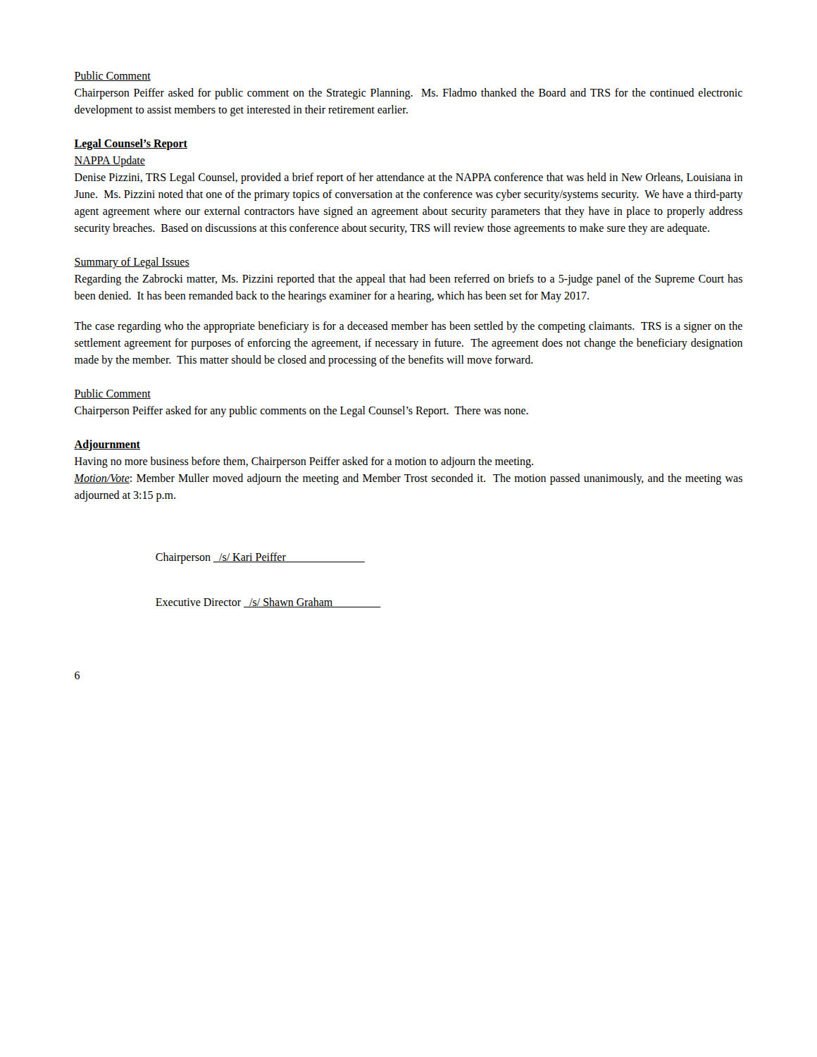Public Comment
Chairperson Peiffer asked for public comment on the Strategic Planning. Ms. Fladmo thanked the Board and TRS for the continued electronic development to assist members to get interested in their retirement earlier.
Legal Counsel’s Report
NAPPA Update
Denise Pizzini, TRS Legal Counsel, provided a brief report of her attendance at the NAPPA conference that was held in New Orleans, Louisiana in June. Ms. Pizzini noted that one of the primary topics of conversation at the conference was cyber security/systems security. We have a third-party agent agreement where our external contractors have signed an agreement about security parameters that they have in place to properly address security breaches. Based on discussions at this conference about security, TRS will review those agreements to make sure they are adequate.
Summary of Legal Issues
Regarding the Zabrocki matter, Ms. Pizzini reported that the appeal that had been referred on briefs to a 5-judge panel of the Supreme Court has been denied. It has been remanded back to the hearings examiner for a hearing, which has been set for May 2017.
The case regarding who the appropriate beneficiary is for a deceased member has been settled by the competing claimants. TRS is a signer on the settlement agreement for purposes of enforcing the agreement, if necessary in future. The agreement does not change the beneficiary designation made by the member. This matter should be closed and processing of the benefits will move forward.
Public Comment
Chairperson Peiffer asked for any public comments on the Legal Counsel’s Report. There was none.
Adjournment
Having no more business before them, Chairperson Peiffer asked for a motion to adjourn the meeting.
Motion/Vote: Member Muller moved adjourn the meeting and Member Trost seconded it. The motion passed unanimously, and the meeting was adjourned at 3:15 p.m.
Chairperson /s/ Kari Peiffer
Executive Director /s/ Shawn Graham
6